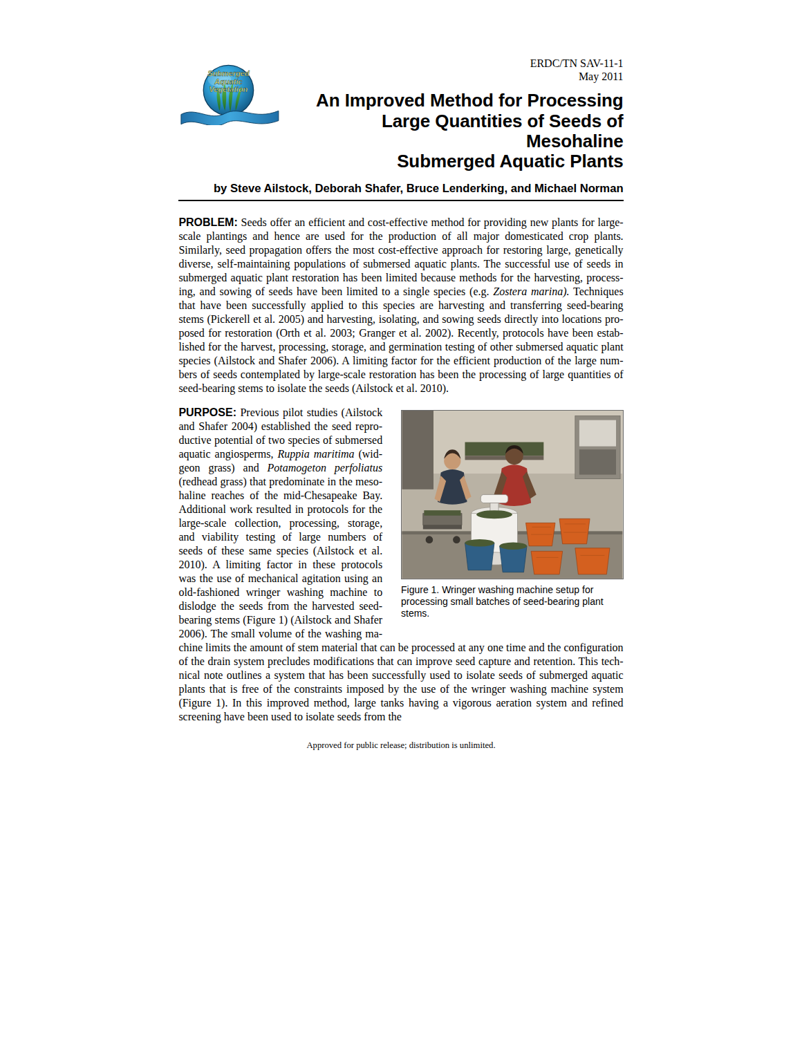Submerged Aquatic Vegetation
ERDC/TN SAV-11-1
May 2011
An Improved Method for Processing
Large Quantities of Seeds of Mesohaline
Submerged Aquatic Plants
by Steve Ailstock, Deborah Shafer, Bruce Lenderking, and Michael Norman
PROBLEM: Seeds offer an efficient and cost-effective method for providing new plants for large-scale plantings and hence are used for the production of all major domesticated crop plants. Similarly, seed propagation offers the most cost-effective approach for restoring large, genetically diverse, self-maintaining populations of submersed aquatic plants. The successful use of seeds in submerged aquatic plant restoration has been limited because methods for the harvesting, processing, and sowing of seeds have been limited to a single species (e.g. Zostera marina). Techniques that have been successfully applied to this species are harvesting and transferring seed-bearing stems (Pickerell et al. 2005) and harvesting, isolating, and sowing seeds directly into locations proposed for restoration (Orth et al. 2003; Granger et al. 2002). Recently, protocols have been established for the harvest, processing, storage, and germination testing of other submersed aquatic plant species (Ailstock and Shafer 2006). A limiting factor for the efficient production of the large numbers of seeds contemplated by large-scale restoration has been the processing of large quantities of seed-bearing stems to isolate the seeds (Ailstock et al. 2010).
Figure 1. Wringer washing machine setup for processing small batches of seed-bearing plant stems.
PURPOSE: Previous pilot studies (Ailstock and Shafer 2004) established the seed reproductive potential of two species of submersed aquatic angiosperms, Ruppia maritima (widgeon grass) and Potamogeton perfoliatus (redhead grass) that predominate in the mesohaline reaches of the mid-Chesapeake Bay. Additional work resulted in protocols for the large-scale collection, processing, storage, and viability testing of large numbers of seeds of these same species (Ailstock et al. 2010). A limiting factor in these protocols was the use of mechanical agitation using an old-fashioned wringer washing machine to dislodge the seeds from the harvested seed-bearing stems (Figure 1) (Ailstock and Shafer 2006). The small volume of the washing machine limits the amount of stem material that can be processed at any one time and the configuration of the drain system precludes modifications that can improve seed capture and retention. This technical note outlines a system that has been successfully used to isolate seeds of submerged aquatic plants that is free of the constraints imposed by the use of the wringer washing machine system (Figure 1). In this improved method, large tanks having a vigorous aeration system and refined screening have been used to isolate seeds from the
Approved for public release; distribution is unlimited.